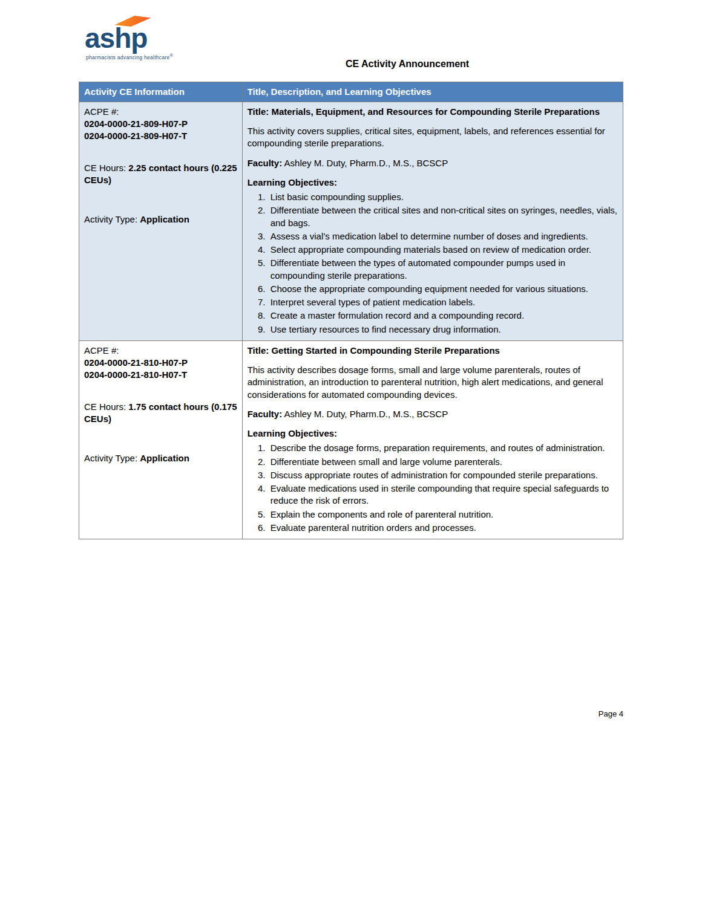ashp
pharmacists advancing healthcare®
CE Activity Announcement
| Activity CE Information | Title, Description, and Learning Objectives |
| --- | --- |
| ACPE #: 0204-0000-21-809-H07-P 0204-0000-21-809-H07-T CE Hours: 2.25 contact hours (0.225 CEUs) Activity Type: Application | Title: Materials, Equipment, and Resources for Compounding Sterile Preparations This activity covers supplies, critical sites, equipment, labels, and references essential for compounding sterile preparations. Faculty: Ashley M. Duty, Pharm.D., M.S., BCSCP Learning Objectives: List basic compounding supplies. Differentiate between the critical sites and non-critical sites on syringes, needles, vials, and bags. Assess a vial’s medication label to determine number of doses and ingredients. Select appropriate compounding materials based on review of medication order. Differentiate between the types of automated compounder pumps used in compounding sterile preparations. Choose the appropriate compounding equipment needed for various situations. Interpret several types of patient medication labels. Create a master formulation record and a compounding record. Use tertiary resources to find necessary drug information. |
| ACPE #: 0204-0000-21-810-H07-P 0204-0000-21-810-H07-T CE Hours: 1.75 contact hours (0.175 CEUs) Activity Type: Application | Title: Getting Started in Compounding Sterile Preparations This activity describes dosage forms, small and large volume parenterals, routes of administration, an introduction to parenteral nutrition, high alert medications, and general considerations for automated compounding devices. Faculty: Ashley M. Duty, Pharm.D., M.S., BCSCP Learning Objectives: Describe the dosage forms, preparation requirements, and routes of administration. Differentiate between small and large volume parenterals. Discuss appropriate routes of administration for compounded sterile preparations. Evaluate medications used in sterile compounding that require special safeguards to reduce the risk of errors. Explain the components and role of parenteral nutrition. Evaluate parenteral nutrition orders and processes. |
Page 4